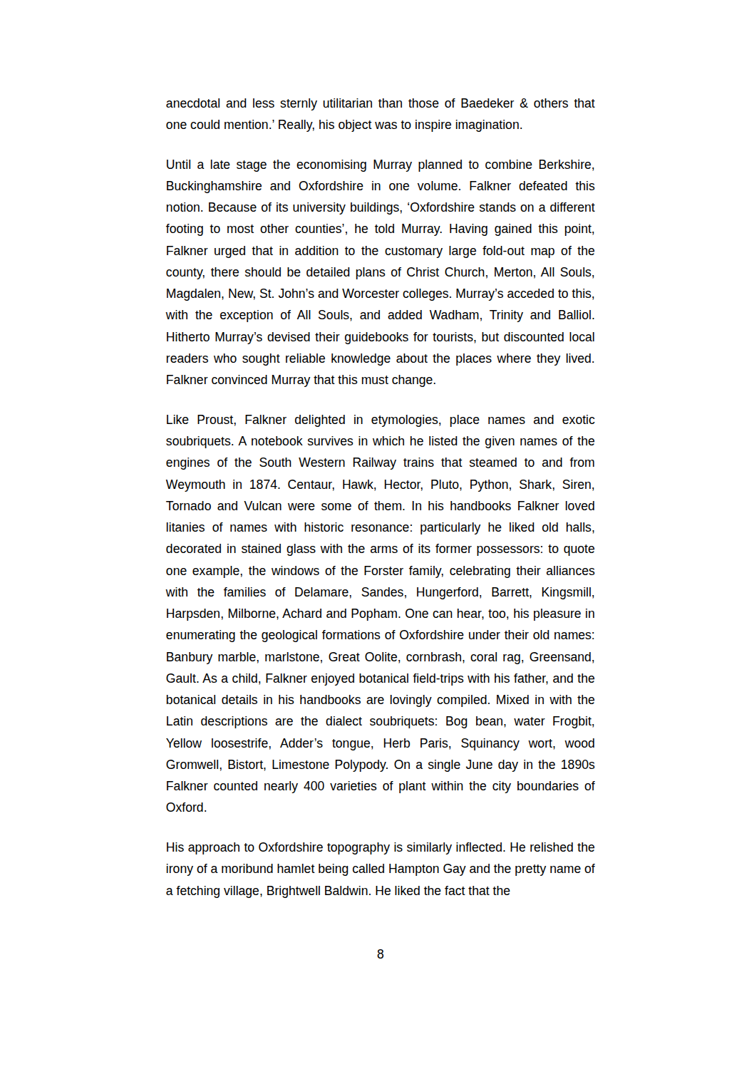anecdotal and less sternly utilitarian than those of Baedeker & others that one could mention.’ Really, his object was to inspire imagination.
Until a late stage the economising Murray planned to combine Berkshire, Buckinghamshire and Oxfordshire in one volume. Falkner defeated this notion. Because of its university buildings, ‘Oxfordshire stands on a different footing to most other counties’, he told Murray. Having gained this point, Falkner urged that in addition to the customary large fold-out map of the county, there should be detailed plans of Christ Church, Merton, All Souls, Magdalen, New, St. John’s and Worcester colleges. Murray’s acceded to this, with the exception of All Souls, and added Wadham, Trinity and Balliol. Hitherto Murray’s devised their guidebooks for tourists, but discounted local readers who sought reliable knowledge about the places where they lived. Falkner convinced Murray that this must change.
Like Proust, Falkner delighted in etymologies, place names and exotic soubriquets. A notebook survives in which he listed the given names of the engines of the South Western Railway trains that steamed to and from Weymouth in 1874. Centaur, Hawk, Hector, Pluto, Python, Shark, Siren, Tornado and Vulcan were some of them. In his handbooks Falkner loved litanies of names with historic resonance: particularly he liked old halls, decorated in stained glass with the arms of its former possessors: to quote one example, the windows of the Forster family, celebrating their alliances with the families of Delamare, Sandes, Hungerford, Barrett, Kingsmill, Harpsden, Milborne, Achard and Popham. One can hear, too, his pleasure in enumerating the geological formations of Oxfordshire under their old names: Banbury marble, marlstone, Great Oolite, cornbrash, coral rag, Greensand, Gault. As a child, Falkner enjoyed botanical field-trips with his father, and the botanical details in his handbooks are lovingly compiled. Mixed in with the Latin descriptions are the dialect soubriquets: Bog bean, water Frogbit, Yellow loosestrife, Adder’s tongue, Herb Paris, Squinancy wort, wood Gromwell, Bistort, Limestone Polypody. On a single June day in the 1890s Falkner counted nearly 400 varieties of plant within the city boundaries of Oxford.
His approach to Oxfordshire topography is similarly inflected. He relished the irony of a moribund hamlet being called Hampton Gay and the pretty name of a fetching village, Brightwell Baldwin. He liked the fact that the
8